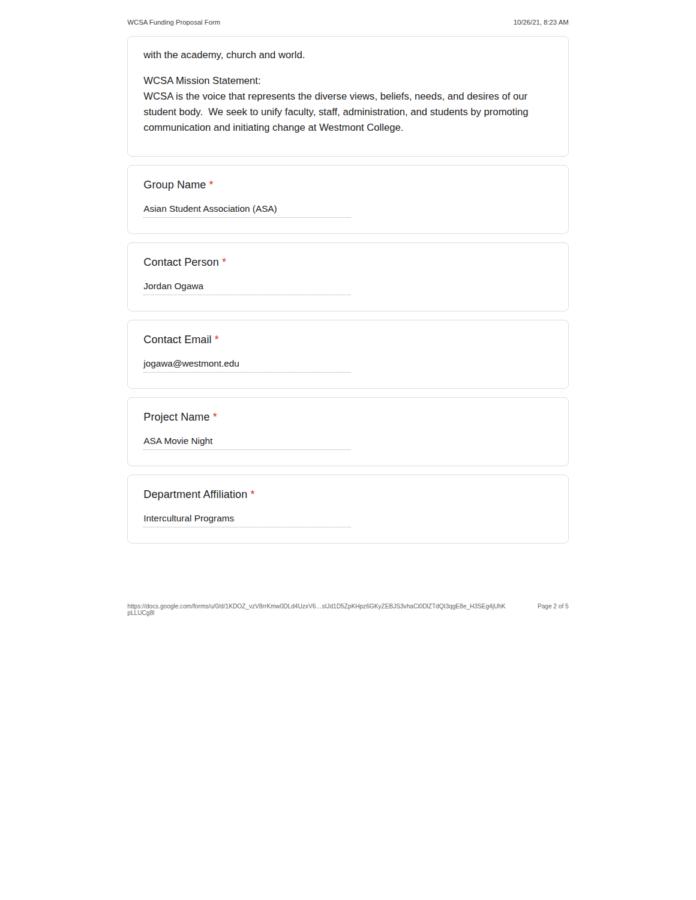WCSA Funding Proposal Form
10/26/21, 8:23 AM
with the academy, church and world.
WCSA Mission Statement:
WCSA is the voice that represents the diverse views, beliefs, needs, and desires of our student body. We seek to unify faculty, staff, administration, and students by promoting communication and initiating change at Westmont College.
Group Name *
Asian Student Association (ASA)
Contact Person *
Jordan Ogawa
Contact Email *
jogawa@westmont.edu
Project Name *
ASA Movie Night
Department Affiliation *
Intercultural Programs
https://docs.google.com/forms/u/0/d/1KDOZ_vzV8rrKmw0DLd4UzxV6…sIJd1D5ZpKHpz6GKyZEBJS3vhaCi0DlZTdQI3qgE8e_H3SEg4jUhKpLLUCg8l
Page 2 of 5